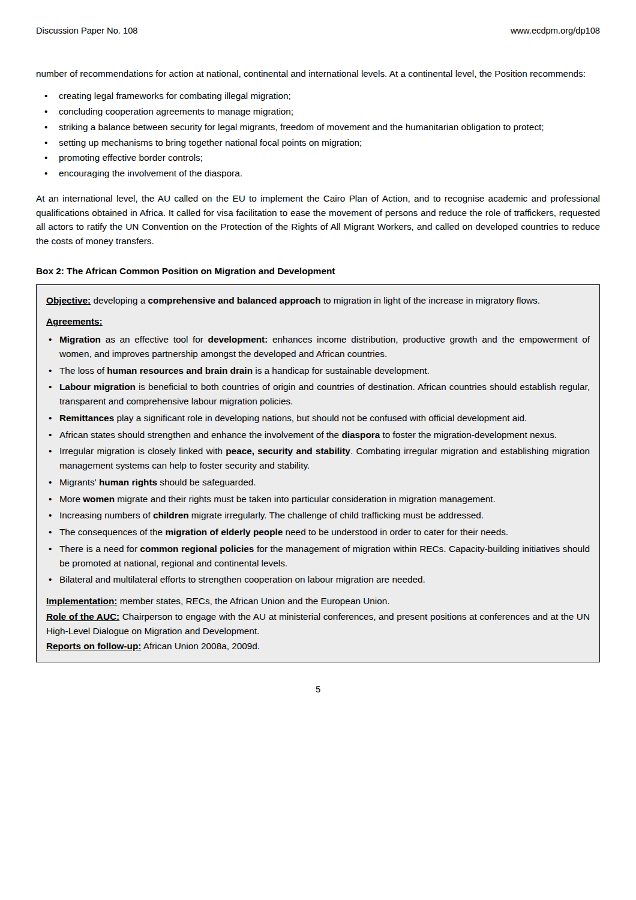Discussion Paper No. 108
www.ecdpm.org/dp108
number of recommendations for action at national, continental and international levels. At a continental level, the Position recommends:
creating legal frameworks for combating illegal migration;
concluding cooperation agreements to manage migration;
striking a balance between security for legal migrants, freedom of movement and the humanitarian obligation to protect;
setting up mechanisms to bring together national focal points on migration;
promoting effective border controls;
encouraging the involvement of the diaspora.
At an international level, the AU called on the EU to implement the Cairo Plan of Action, and to recognise academic and professional qualifications obtained in Africa. It called for visa facilitation to ease the movement of persons and reduce the role of traffickers, requested all actors to ratify the UN Convention on the Protection of the Rights of All Migrant Workers, and called on developed countries to reduce the costs of money transfers.
Box 2: The African Common Position on Migration and Development
Objective: developing a comprehensive and balanced approach to migration in light of the increase in migratory flows.
Agreements:
Migration as an effective tool for development: enhances income distribution, productive growth and the empowerment of women, and improves partnership amongst the developed and African countries.
The loss of human resources and brain drain is a handicap for sustainable development.
Labour migration is beneficial to both countries of origin and countries of destination. African countries should establish regular, transparent and comprehensive labour migration policies.
Remittances play a significant role in developing nations, but should not be confused with official development aid.
African states should strengthen and enhance the involvement of the diaspora to foster the migration-development nexus.
Irregular migration is closely linked with peace, security and stability. Combating irregular migration and establishing migration management systems can help to foster security and stability.
Migrants' human rights should be safeguarded.
More women migrate and their rights must be taken into particular consideration in migration management.
Increasing numbers of children migrate irregularly. The challenge of child trafficking must be addressed.
The consequences of the migration of elderly people need to be understood in order to cater for their needs.
There is a need for common regional policies for the management of migration within RECs. Capacity-building initiatives should be promoted at national, regional and continental levels.
Bilateral and multilateral efforts to strengthen cooperation on labour migration are needed.
Implementation: member states, RECs, the African Union and the European Union.
Role of the AUC: Chairperson to engage with the AU at ministerial conferences, and present positions at conferences and at the UN High-Level Dialogue on Migration and Development.
Reports on follow-up: African Union 2008a, 2009d.
5